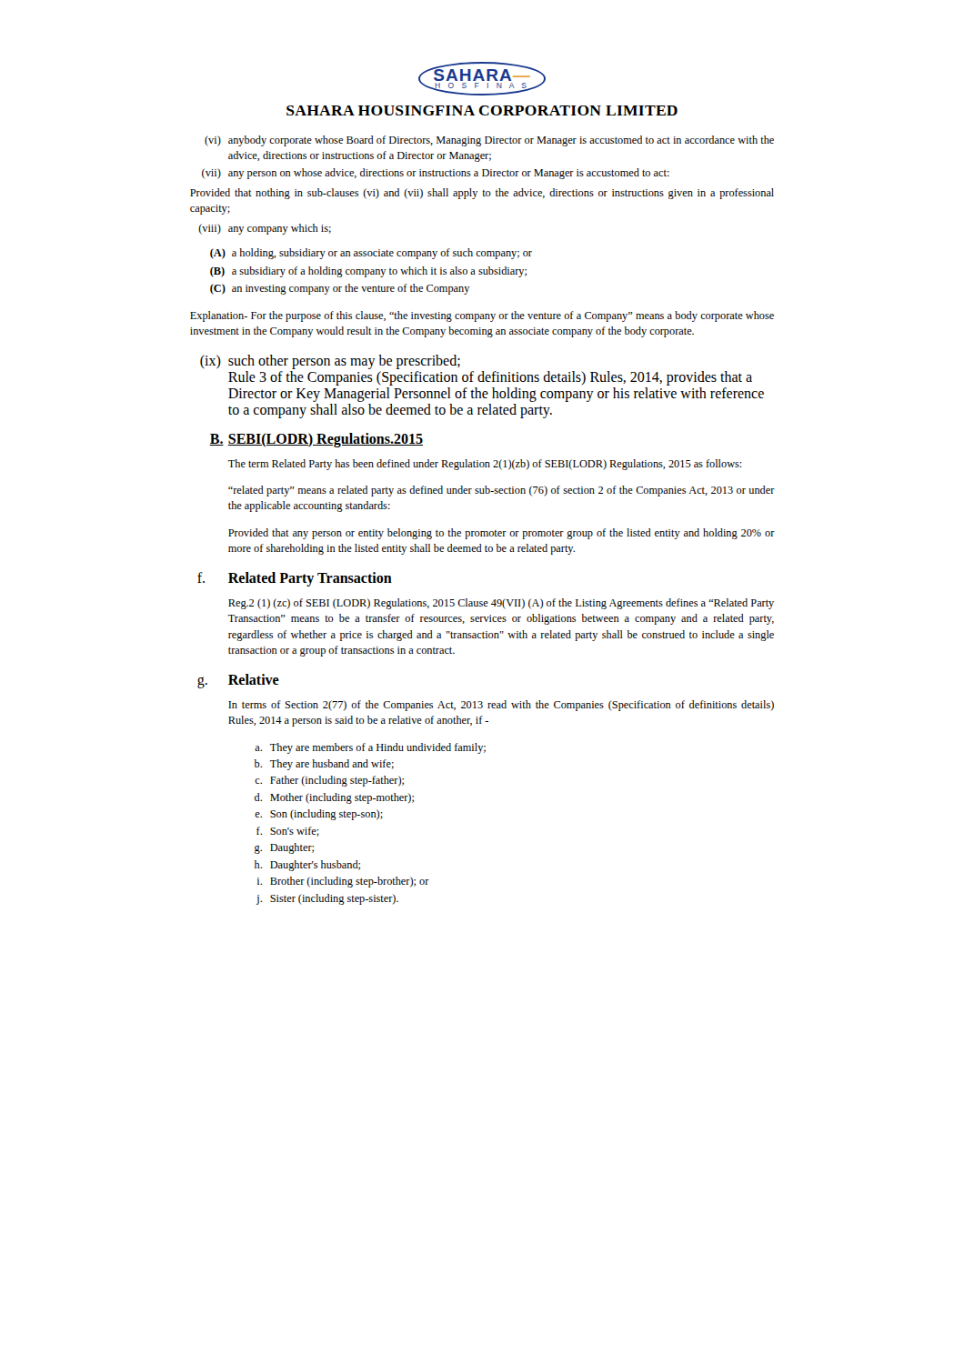SAHARA— H O S F I N A S
SAHARA HOUSINGFINA CORPORATION LIMITED
(vi) anybody corporate whose Board of Directors, Managing Director or Manager is accustomed to act in accordance with the advice, directions or instructions of a Director or Manager;
(vii) any person on whose advice, directions or instructions a Director or Manager is accustomed to act:
Provided that nothing in sub-clauses (vi) and (vii) shall apply to the advice, directions or instructions given in a professional capacity;
(viii) any company which is;
(A) a holding, subsidiary or an associate company of such company; or
(B) a subsidiary of a holding company to which it is also a subsidiary;
(C) an investing company or the venture of the Company
Explanation- For the purpose of this clause, “the investing company or the venture of a Company” means a body corporate whose investment in the Company would result in the Company becoming an associate company of the body corporate.
(ix) such other person as may be prescribed;
Rule 3 of the Companies (Specification of definitions details) Rules, 2014, provides that a Director or Key Managerial Personnel of the holding company or his relative with reference to a company shall also be deemed to be a related party.
B. SEBI(LODR) Regulations.2015
The term Related Party has been defined under Regulation 2(1)(zb) of SEBI(LODR) Regulations, 2015 as follows:
“related party” means a related party as defined under sub-section (76) of section 2 of the Companies Act, 2013 or under the applicable accounting standards:
Provided that any person or entity belonging to the promoter or promoter group of the listed entity and holding 20% or more of shareholding in the listed entity shall be deemed to be a related party.
f. Related Party Transaction
Reg.2 (1) (zc) of SEBI (LODR) Regulations, 2015 Clause 49(VII) (A) of the Listing Agreements defines a “Related Party Transaction” means to be a transfer of resources, services or obligations between a company and a related party, regardless of whether a price is charged and a "transaction" with a related party shall be construed to include a single transaction or a group of transactions in a contract.
g. Relative
In terms of Section 2(77) of the Companies Act, 2013 read with the Companies (Specification of definitions details) Rules, 2014 a person is said to be a relative of another, if -
a. They are members of a Hindu undivided family;
b. They are husband and wife;
c. Father (including step-father);
d. Mother (including step-mother);
e. Son (including step-son);
f. Son's wife;
g. Daughter;
h. Daughter's husband;
i. Brother (including step-brother); or
j. Sister (including step-sister).